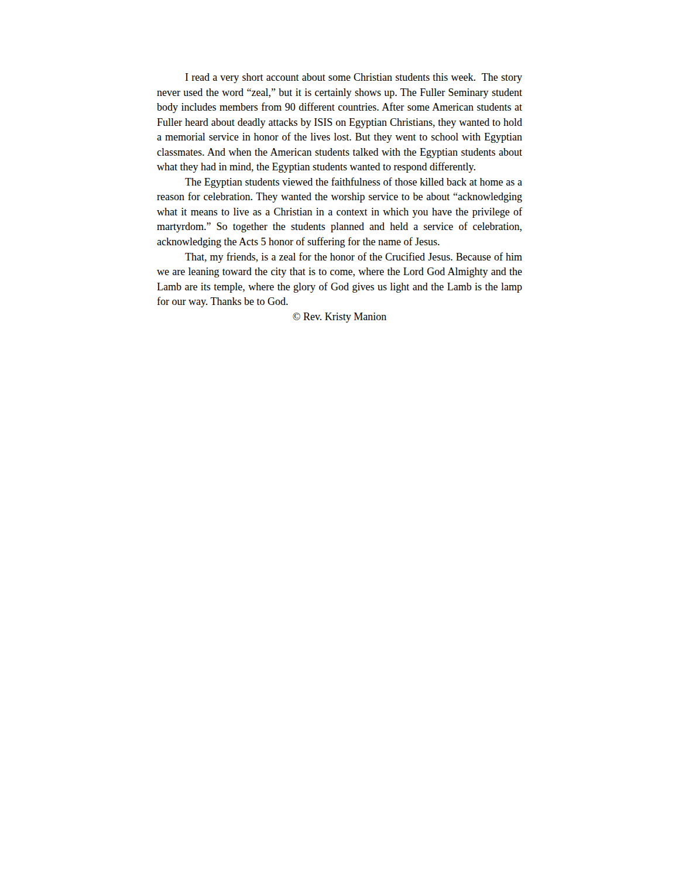I read a very short account about some Christian students this week. The story never used the word “zeal,” but it is certainly shows up. The Fuller Seminary student body includes members from 90 different countries. After some American students at Fuller heard about deadly attacks by ISIS on Egyptian Christians, they wanted to hold a memorial service in honor of the lives lost. But they went to school with Egyptian classmates. And when the American students talked with the Egyptian students about what they had in mind, the Egyptian students wanted to respond differently.
The Egyptian students viewed the faithfulness of those killed back at home as a reason for celebration. They wanted the worship service to be about “acknowledging what it means to live as a Christian in a context in which you have the privilege of martyrdom.” So together the students planned and held a service of celebration, acknowledging the Acts 5 honor of suffering for the name of Jesus.
That, my friends, is a zeal for the honor of the Crucified Jesus. Because of him we are leaning toward the city that is to come, where the Lord God Almighty and the Lamb are its temple, where the glory of God gives us light and the Lamb is the lamp for our way. Thanks be to God.
© Rev. Kristy Manion